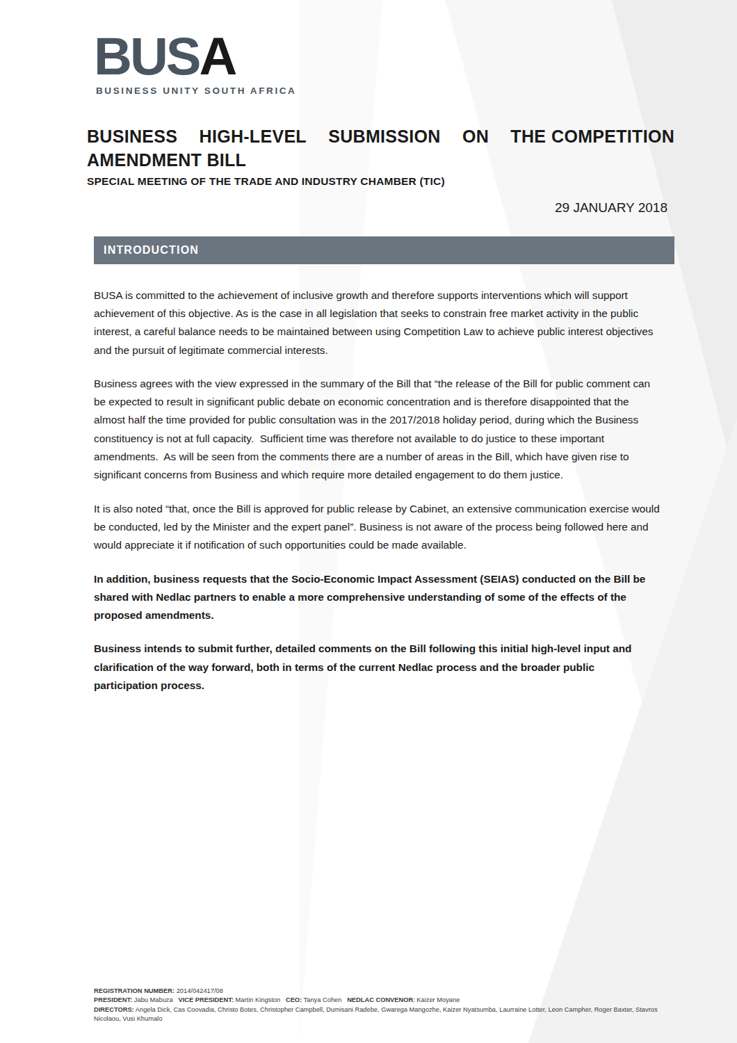BUSA
BUSINESS UNITY SOUTH AFRICA
BUSINESS HIGH-LEVEL SUBMISSION ON THE COMPETITION AMENDMENT BILL
SPECIAL MEETING OF THE TRADE AND INDUSTRY CHAMBER (TIC)
29 JANUARY 2018
INTRODUCTION
BUSA is committed to the achievement of inclusive growth and therefore supports interventions which will support achievement of this objective. As is the case in all legislation that seeks to constrain free market activity in the public interest, a careful balance needs to be maintained between using Competition Law to achieve public interest objectives and the pursuit of legitimate commercial interests.
Business agrees with the view expressed in the summary of the Bill that “the release of the Bill for public comment can be expected to result in significant public debate on economic concentration and is therefore disappointed that the almost half the time provided for public consultation was in the 2017/2018 holiday period, during which the Business constituency is not at full capacity. Sufficient time was therefore not available to do justice to these important amendments. As will be seen from the comments there are a number of areas in the Bill, which have given rise to significant concerns from Business and which require more detailed engagement to do them justice.
It is also noted “that, once the Bill is approved for public release by Cabinet, an extensive communication exercise would be conducted, led by the Minister and the expert panel”. Business is not aware of the process being followed here and would appreciate it if notification of such opportunities could be made available.
In addition, business requests that the Socio-Economic Impact Assessment (SEIAS) conducted on the Bill be shared with Nedlac partners to enable a more comprehensive understanding of some of the effects of the proposed amendments.
Business intends to submit further, detailed comments on the Bill following this initial high-level input and clarification of the way forward, both in terms of the current Nedlac process and the broader public participation process.
REGISTRATION NUMBER: 2014/042417/08
PRESIDENT: Jabu Mabuza VICE PRESIDENT: Martin Kingston CEO: Tanya Cohen NEDLAC CONVENOR: Kaizer Moyane
DIRECTORS: Angela Dick, Cas Coovadia, Christo Botes, Christopher Campbell, Dumisani Radebe, Gwarega Mangozhe, Kaizer Nyatsumba, Laurraine Lotter, Leon Campher, Roger Baxter, Stavros Nicolaou, Vusi Khumalo